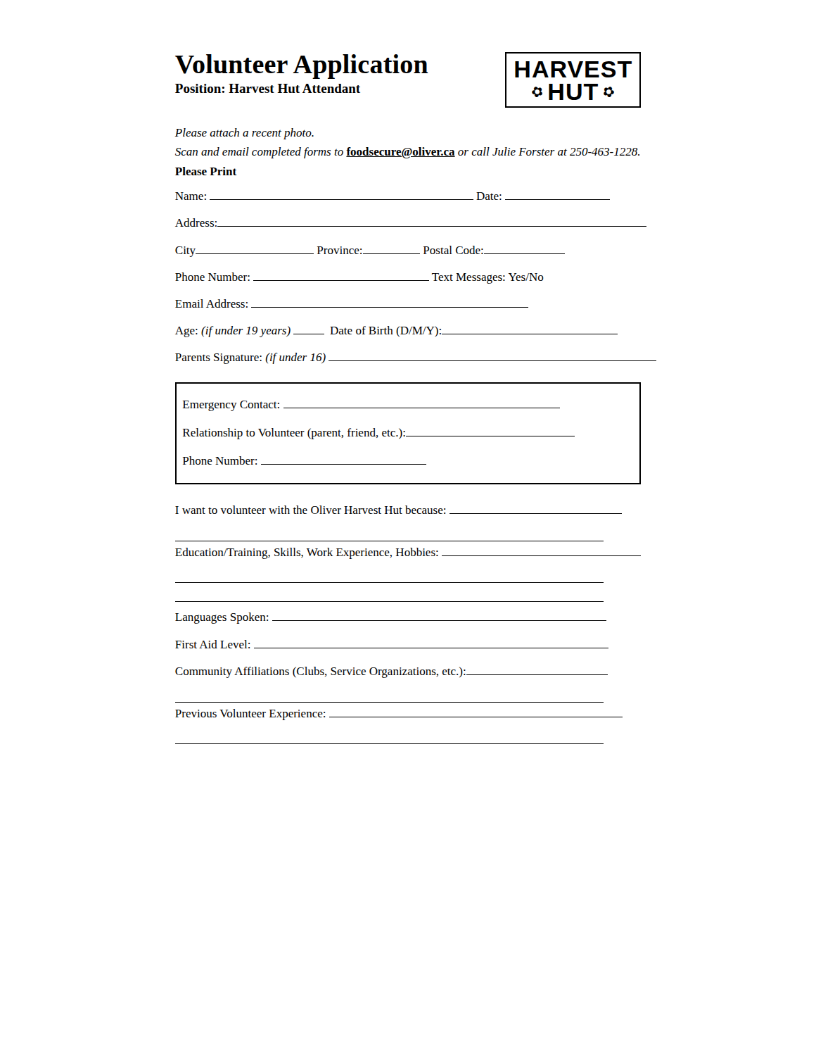Volunteer Application
Position: Harvest Hut Attendant
HARVEST
✿ HUT ✿
Please attach a recent photo.
Scan and email completed forms to foodsecure@oliver.ca or call Julie Forster at 250-463-1228.
Please Print
Name: Date:
Address:
City Province: Postal Code:
Phone Number: Text Messages: Yes/No
Email Address:
Age: (if under 19 years) Date of Birth (D/M/Y):
Parents Signature: (if under 16)
Emergency Contact:
Relationship to Volunteer (parent, friend, etc.):
Phone Number:
I want to volunteer with the Oliver Harvest Hut because:
Education/Training, Skills, Work Experience, Hobbies:
Languages Spoken:
First Aid Level:
Community Affiliations (Clubs, Service Organizations, etc.):
Previous Volunteer Experience: